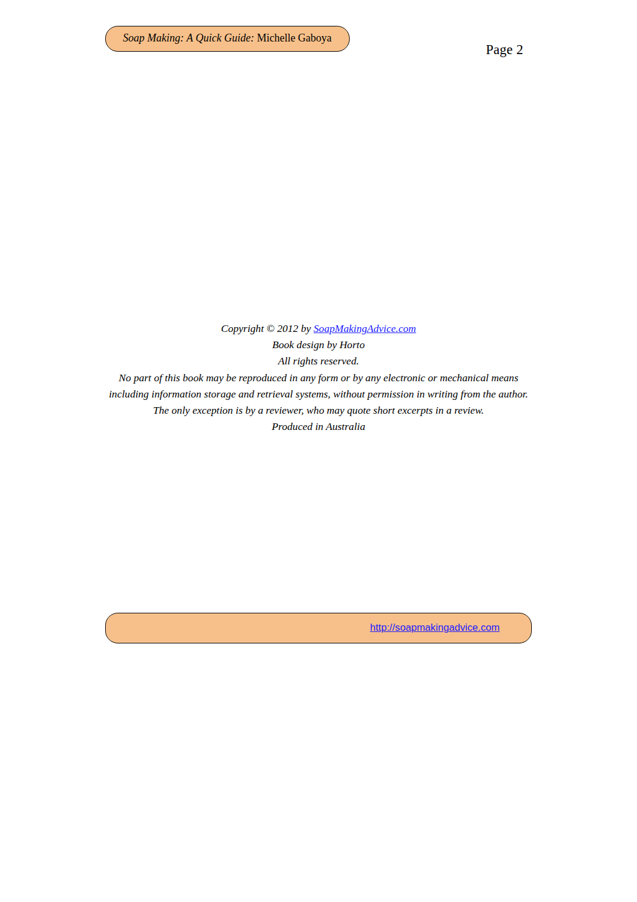Soap Making: A Quick Guide: Michelle Gaboya Page 2
Copyright © 2012 by SoapMakingAdvice.com Book design by Horto All rights reserved. No part of this book may be reproduced in any form or by any electronic or mechanical means including information storage and retrieval systems, without permission in writing from the author. The only exception is by a reviewer, who may quote short excerpts in a review. Produced in Australia
http://soapmakingadvice.com